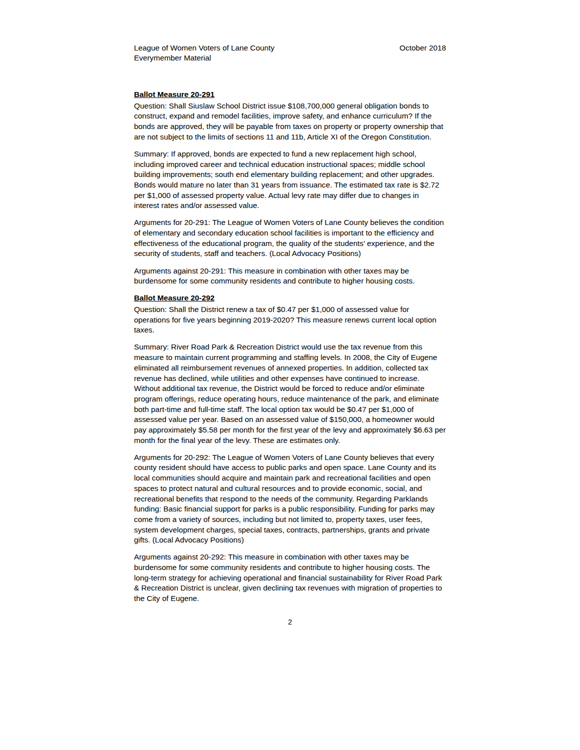League of Women Voters of Lane County
Everymember Material
October 2018
Ballot Measure 20-291
Question: Shall Siuslaw School District issue $108,700,000 general obligation bonds to construct, expand and remodel facilities, improve safety, and enhance curriculum? If the bonds are approved, they will be payable from taxes on property or property ownership that are not subject to the limits of sections 11 and 11b, Article XI of the Oregon Constitution.
Summary: If approved, bonds are expected to fund a new replacement high school, including improved career and technical education instructional spaces; middle school building improvements; south end elementary building replacement; and other upgrades. Bonds would mature no later than 31 years from issuance. The estimated tax rate is $2.72 per $1,000 of assessed property value. Actual levy rate may differ due to changes in interest rates and/or assessed value.
Arguments for 20-291: The League of Women Voters of Lane County believes the condition of elementary and secondary education school facilities is important to the efficiency and effectiveness of the educational program, the quality of the students’ experience, and the security of students, staff and teachers. (Local Advocacy Positions)
Arguments against 20-291: This measure in combination with other taxes may be burdensome for some community residents and contribute to higher housing costs.
Ballot Measure 20-292
Question: Shall the District renew a tax of $0.47 per $1,000 of assessed value for operations for five years beginning 2019-2020? This measure renews current local option taxes.
Summary: River Road Park & Recreation District would use the tax revenue from this measure to maintain current programming and staffing levels. In 2008, the City of Eugene eliminated all reimbursement revenues of annexed properties. In addition, collected tax revenue has declined, while utilities and other expenses have continued to increase. Without additional tax revenue, the District would be forced to reduce and/or eliminate program offerings, reduce operating hours, reduce maintenance of the park, and eliminate both part-time and full-time staff. The local option tax would be $0.47 per $1,000 of assessed value per year. Based on an assessed value of $150,000, a homeowner would pay approximately $5.58 per month for the first year of the levy and approximately $6.63 per month for the final year of the levy. These are estimates only.
Arguments for 20-292: The League of Women Voters of Lane County believes that every county resident should have access to public parks and open space. Lane County and its local communities should acquire and maintain park and recreational facilities and open spaces to protect natural and cultural resources and to provide economic, social, and recreational benefits that respond to the needs of the community. Regarding Parklands funding: Basic financial support for parks is a public responsibility. Funding for parks may come from a variety of sources, including but not limited to, property taxes, user fees, system development charges, special taxes, contracts, partnerships, grants and private gifts. (Local Advocacy Positions)
Arguments against 20-292: This measure in combination with other taxes may be burdensome for some community residents and contribute to higher housing costs. The long-term strategy for achieving operational and financial sustainability for River Road Park & Recreation District is unclear, given declining tax revenues with migration of properties to the City of Eugene.
2